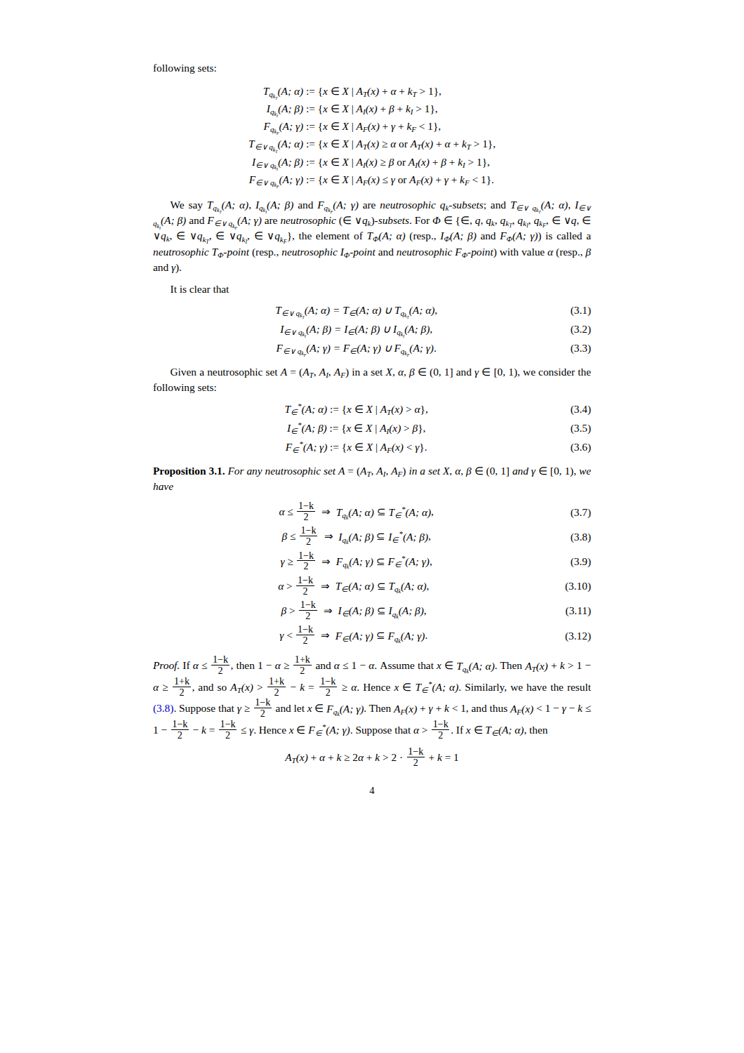following sets:
TqkT(A; α)
:= {x ∈ X | AT(x) + α + kT > 1},
IqkI(A; β)
:= {x ∈ X | AI(x) + β + kI > 1},
FqkF(A; γ)
:= {x ∈ X | AF(x) + γ + kF < 1},
T∈∨ qkT(A; α)
:= {x ∈ X | AT(x) ≥ α or AT(x) + α + kT > 1},
I∈∨ qkI(A; β)
:= {x ∈ X | AI(x) ≥ β or AI(x) + β + kI > 1},
F∈∨ qkF(A; γ)
:= {x ∈ X | AF(x) ≤ γ or AF(x) + γ + kF < 1}.
We say TqkT(A; α), IqkI(A; β) and FqkF(A; γ) are neutrosophic qk-subsets; and T∈∨ qkT(A; α), I∈∨ qkI(A; β) and F∈∨ qkF(A; γ) are neutrosophic (∈ ∨qk)-subsets. For Φ ∈ {∈, q, qk, qkT, qkI, qkF, ∈ ∨q, ∈ ∨qk, ∈ ∨qkT, ∈ ∨qkI, ∈ ∨qkF}, the element of TΦ(A; α) (resp., IΦ(A; β) and FΦ(A; γ)) is called a neutrosophic TΦ-point (resp., neutrosophic IΦ-point and neutrosophic FΦ-point) with value α (resp., β and γ).
It is clear that
T∈∨ qkT(A; α) = T∈(A; α) ∪ TqkT(A; α),
(3.1)
I∈∨ qkI(A; β) = I∈(A; β) ∪ IqkI(A; β),
(3.2)
F∈∨ qkF(A; γ) = F∈(A; γ) ∪ FqkF(A; γ).
(3.3)
Given a neutrosophic set A = (AT, AI, AF) in a set X, α, β ∈ (0, 1] and γ ∈ [0, 1), we consider the following sets:
T∈*(A; α) := {x ∈ X | AT(x) > α},
(3.4)
I∈*(A; β) := {x ∈ X | AI(x) > β},
(3.5)
F∈*(A; γ) := {x ∈ X | AF(x) < γ}.
(3.6)
Proposition 3.1. For any neutrosophic set A = (AT, AI, AF) in a set X, α, β ∈ (0, 1] and γ ∈ [0, 1), we have
α ≤ 1−k 2 ⇒ Tqk(A; α) ⊆ T∈*(A; α),
(3.7)
β ≤ 1−k 2 ⇒ Iqk(A; β) ⊆ I∈*(A; β),
(3.8)
γ ≥ 1−k 2 ⇒ Fqk(A; γ) ⊆ F∈*(A; γ),
(3.9)
α > 1−k 2 ⇒ T∈(A; α) ⊆ Tqk(A; α),
(3.10)
β > 1−k 2 ⇒ I∈(A; β) ⊆ Iqk(A; β),
(3.11)
γ < 1−k 2 ⇒ F∈(A; γ) ⊆ Fqk(A; γ).
(3.12)
Proof. If α ≤ 1−k 2, then 1 − α ≥ 1+k 2 and α ≤ 1 − α. Assume that x ∈ Tqk(A; α). Then AT(x) + k > 1 − α ≥ 1+k 2, and so AT(x) > 1+k 2 − k = 1−k 2 ≥ α. Hence x ∈ T∈*(A; α). Similarly, we have the result (3.8). Suppose that γ ≥ 1−k 2 and let x ∈ Fqk(A; γ). Then AF(x) + γ + k < 1, and thus AF(x) < 1 − γ − k ≤ 1 − 1−k 2 − k = 1−k 2 ≤ γ. Hence x ∈ F∈*(A; γ). Suppose that α > 1−k 2. If x ∈ T∈(A; α), then
AT(x) + α + k ≥ 2α + k > 2 · 1−k 2 + k = 1
4